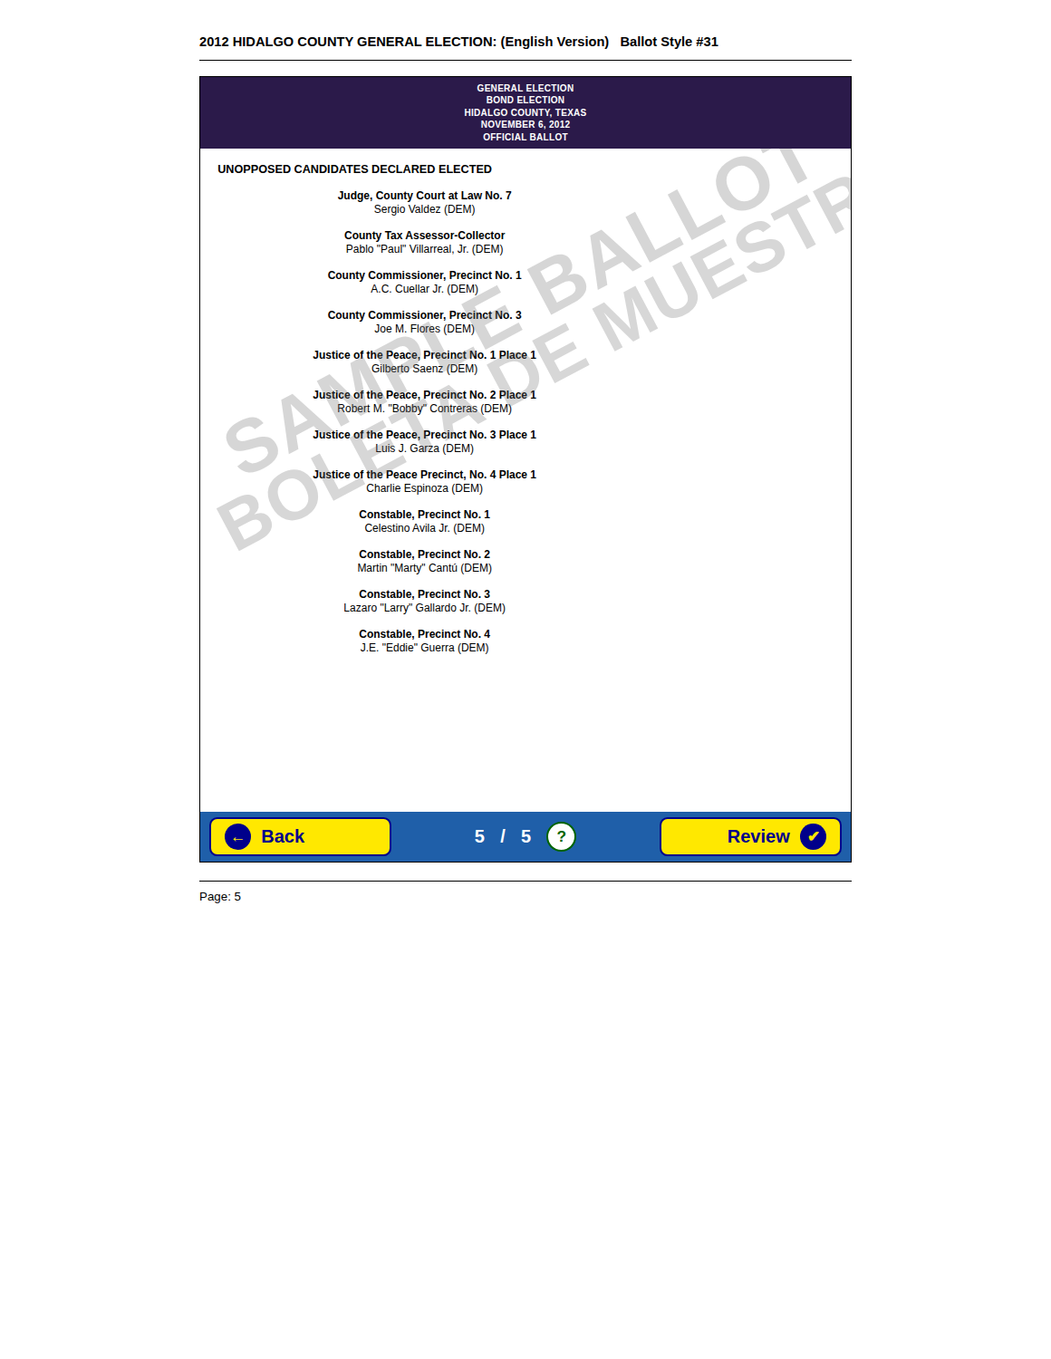2012 HIDALGO COUNTY GENERAL ELECTION: (English Version) Ballot Style #31
GENERAL ELECTION
BOND ELECTION
HIDALGO COUNTY, TEXAS
NOVEMBER 6, 2012
OFFICIAL BALLOT
SAMPLE BALLOT
BOLETA DE MUESTRA
UNOPPOSED CANDIDATES DECLARED ELECTED
Judge, County Court at Law No. 7
Sergio Valdez (DEM)
County Tax Assessor-Collector
Pablo "Paul" Villarreal, Jr. (DEM)
County Commissioner, Precinct No. 1
A.C. Cuellar Jr. (DEM)
County Commissioner, Precinct No. 3
Joe M. Flores (DEM)
Justice of the Peace, Precinct No. 1 Place 1
Gilberto Saenz (DEM)
Justice of the Peace, Precinct No. 2 Place 1
Robert M. "Bobby" Contreras (DEM)
Justice of the Peace, Precinct No. 3 Place 1
Luis J. Garza (DEM)
Justice of the Peace Precinct, No. 4 Place 1
Charlie Espinoza (DEM)
Constable, Precinct No. 1
Celestino Avila Jr. (DEM)
Constable, Precinct No. 2
Martin "Marty" Cantú (DEM)
Constable, Precinct No. 3
Lazaro "Larry" Gallardo Jr. (DEM)
Constable, Precinct No. 4
J.E. "Eddie" Guerra (DEM)
←Back
5/5 ?
Review✔
Page: 5